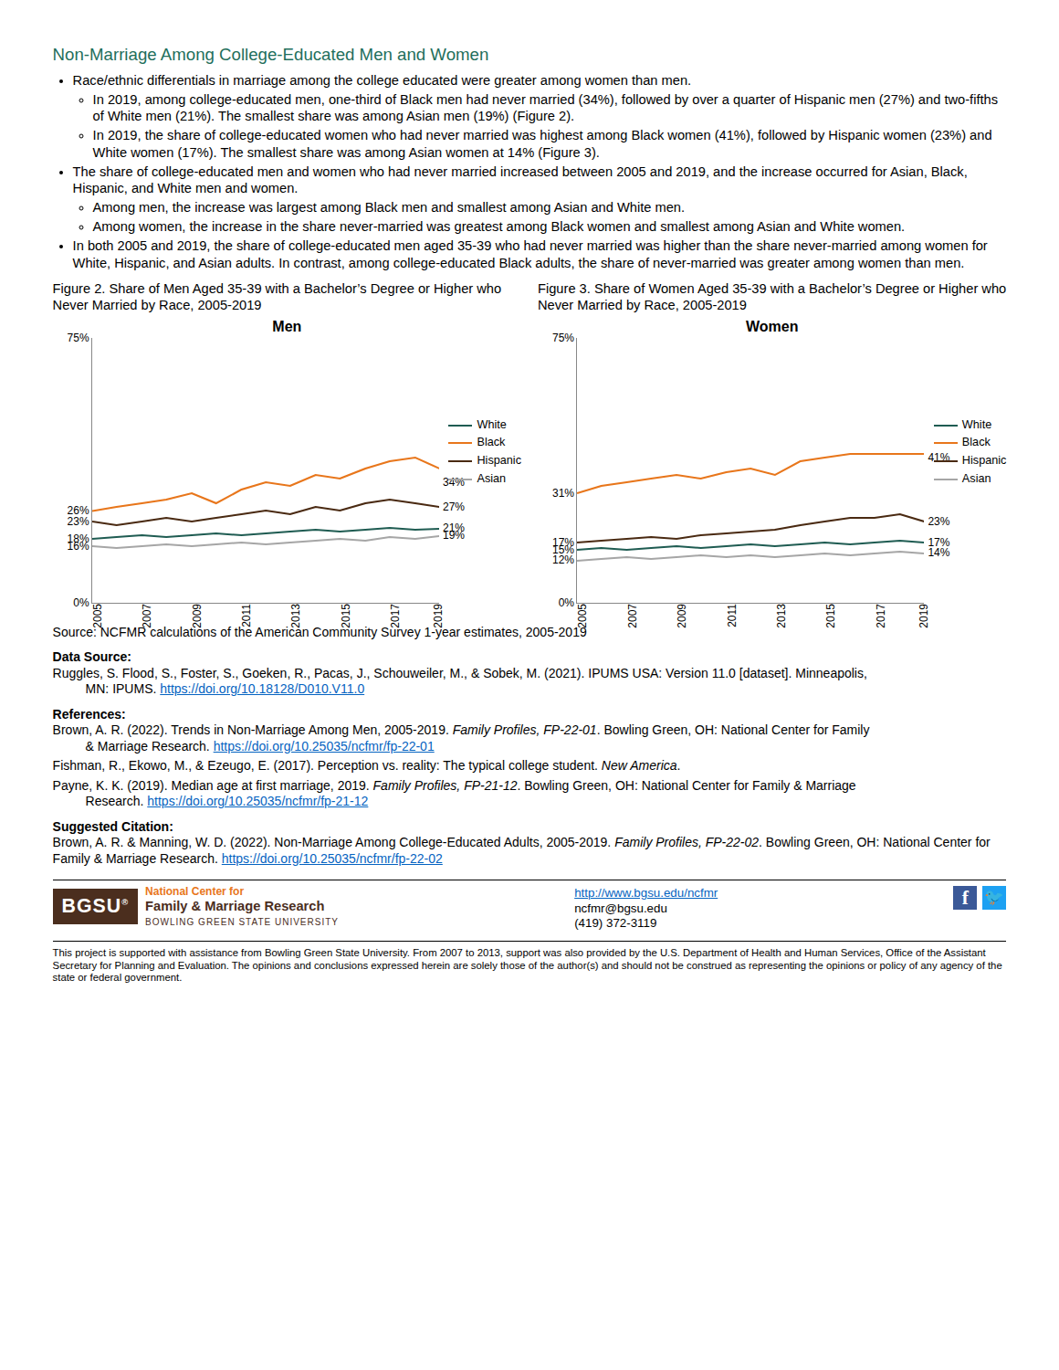Non-Marriage Among College-Educated Men and Women
Race/ethnic differentials in marriage among the college educated were greater among women than men.
In 2019, among college-educated men, one-third of Black men had never married (34%), followed by over a quarter of Hispanic men (27%) and two-fifths of White men (21%). The smallest share was among Asian men (19%) (Figure 2).
In 2019, the share of college-educated women who had never married was highest among Black women (41%), followed by Hispanic women (23%) and White women (17%). The smallest share was among Asian women at 14% (Figure 3).
The share of college-educated men and women who had never married increased between 2005 and 2019, and the increase occurred for Asian, Black, Hispanic, and White men and women.
Among men, the increase was largest among Black men and smallest among Asian and White men.
Among women, the increase in the share never-married was greatest among Black women and smallest among Asian and White women.
In both 2005 and 2019, the share of college-educated men aged 35-39 who had never married was higher than the share never-married among women for White, Hispanic, and Asian adults. In contrast, among college-educated Black adults, the share of never-married was greater among women than men.
Figure 2. Share of Men Aged 35-39 with a Bachelor’s Degree or Higher who Never Married by Race, 2005-2019
Men
75% 0% 26% 23% 18% 16% 34% 27% 21% 19%
2005 2007 2009 2011 2013 2015 2017 2019
White
Black
Hispanic
Asian
Figure 3. Share of Women Aged 35-39 with a Bachelor’s Degree or Higher who Never Married by Race, 2005-2019
Women
75% 0% 31% 17% 15% 12% 41% 23% 17% 14%
2005 2007 2009 2011 2013 2015 2017 2019
White
Black
Hispanic
Asian
Source: NCFMR calculations of the American Community Survey 1-year estimates, 2005-2019
Data Source:
Ruggles, S. Flood, S., Foster, S., Goeken, R., Pacas, J., Schouweiler, M., & Sobek, M. (2021). IPUMS USA: Version 11.0 [dataset]. Minneapolis, MN: IPUMS. https://doi.org/10.18128/D010.V11.0
References:
Brown, A. R. (2022). Trends in Non-Marriage Among Men, 2005-2019. Family Profiles, FP-22-01. Bowling Green, OH: National Center for Family & Marriage Research. https://doi.org/10.25035/ncfmr/fp-22-01
Fishman, R., Ekowo, M., & Ezeugo, E. (2017). Perception vs. reality: The typical college student. New America.
Payne, K. K. (2019). Median age at first marriage, 2019. Family Profiles, FP-21-12. Bowling Green, OH: National Center for Family & Marriage Research. https://doi.org/10.25035/ncfmr/fp-21-12
Suggested Citation:
Brown, A. R. & Manning, W. D. (2022). Non-Marriage Among College-Educated Adults, 2005-2019. Family Profiles, FP-22-02. Bowling Green, OH: National Center for Family & Marriage Research. https://doi.org/10.25035/ncfmr/fp-22-02
BGSU®
National Center for
Family & Marriage Research
BOWLING GREEN STATE UNIVERSITY
http://www.bgsu.edu/ncfmr
ncfmr@bgsu.edu
(419) 372-3119
f
🐦
This project is supported with assistance from Bowling Green State University. From 2007 to 2013, support was also provided by the U.S. Department of Health and Human Services, Office of the Assistant Secretary for Planning and Evaluation. The opinions and conclusions expressed herein are solely those of the author(s) and should not be construed as representing the opinions or policy of any agency of the state or federal government.